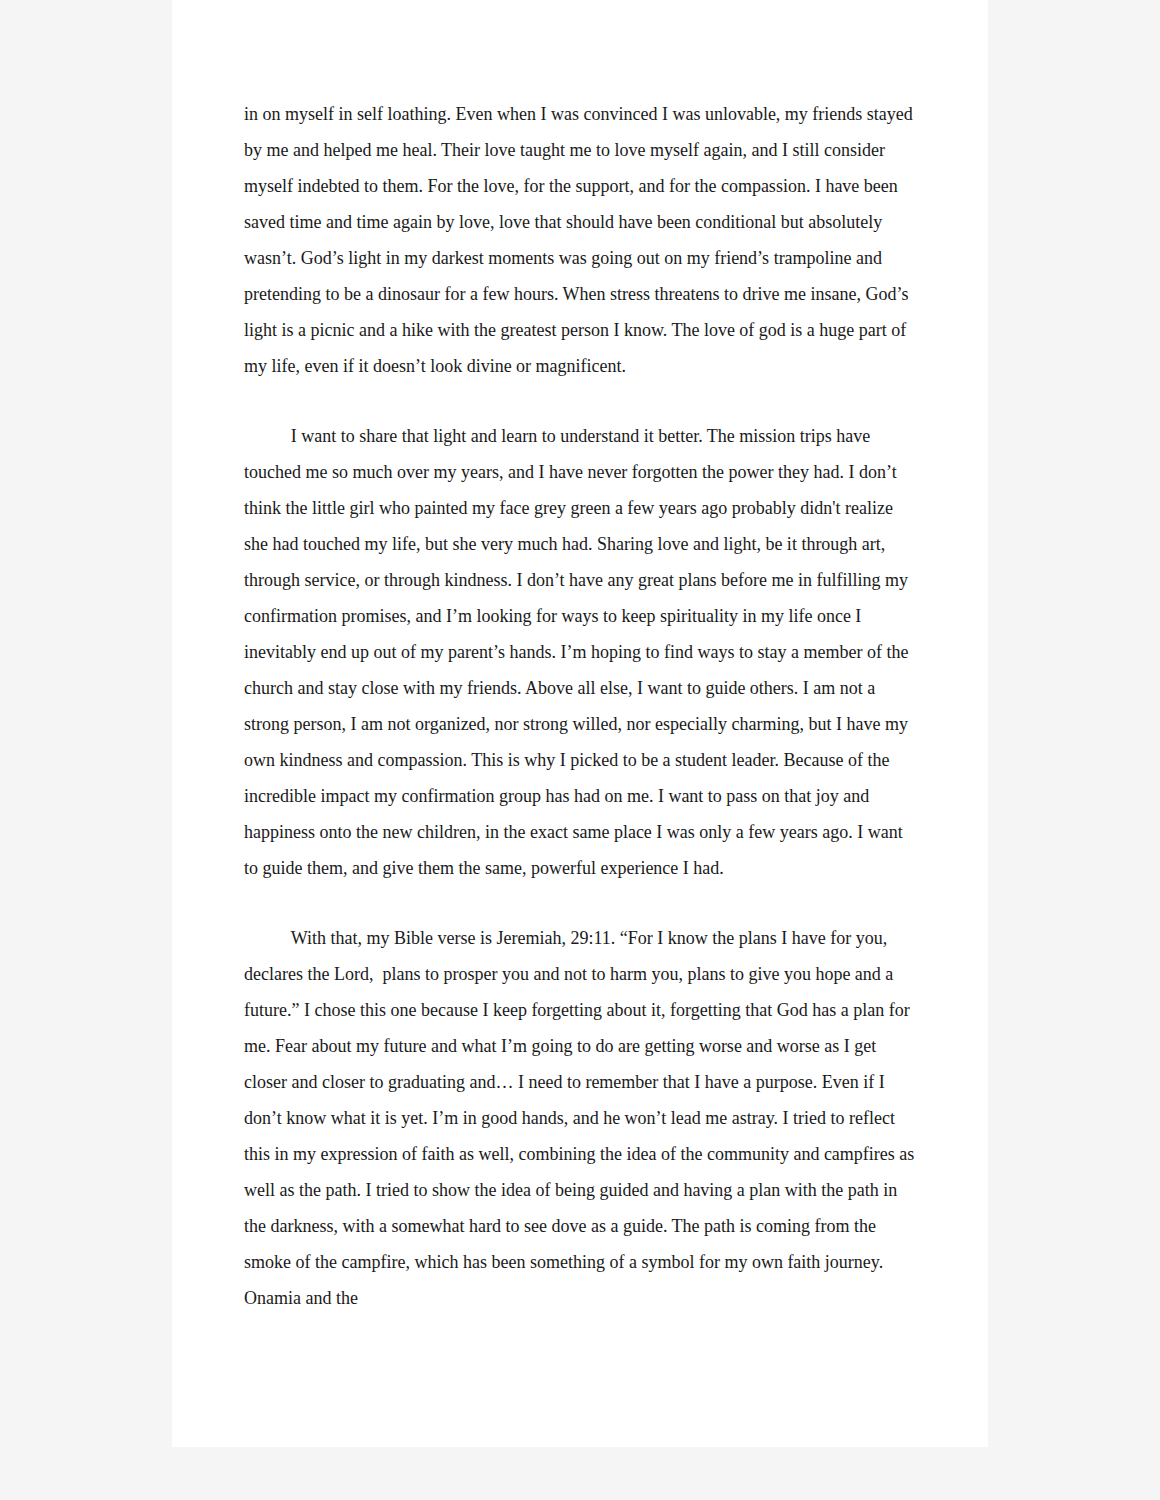in on myself in self loathing. Even when I was convinced I was unlovable, my friends stayed by me and helped me heal. Their love taught me to love myself again, and I still consider myself indebted to them. For the love, for the support, and for the compassion. I have been saved time and time again by love, love that should have been conditional but absolutely wasn’t. God’s light in my darkest moments was going out on my friend’s trampoline and pretending to be a dinosaur for a few hours. When stress threatens to drive me insane, God’s light is a picnic and a hike with the greatest person I know. The love of god is a huge part of my life, even if it doesn’t look divine or magnificent.
I want to share that light and learn to understand it better. The mission trips have touched me so much over my years, and I have never forgotten the power they had. I don’t think the little girl who painted my face grey green a few years ago probably didn't realize she had touched my life, but she very much had. Sharing love and light, be it through art, through service, or through kindness. I don’t have any great plans before me in fulfilling my confirmation promises, and I’m looking for ways to keep spirituality in my life once I inevitably end up out of my parent’s hands. I’m hoping to find ways to stay a member of the church and stay close with my friends. Above all else, I want to guide others. I am not a strong person, I am not organized, nor strong willed, nor especially charming, but I have my own kindness and compassion. This is why I picked to be a student leader. Because of the incredible impact my confirmation group has had on me. I want to pass on that joy and happiness onto the new children, in the exact same place I was only a few years ago. I want to guide them, and give them the same, powerful experience I had.
With that, my Bible verse is Jeremiah, 29:11. “For I know the plans I have for you, declares the Lord, plans to prosper you and not to harm you, plans to give you hope and a future.” I chose this one because I keep forgetting about it, forgetting that God has a plan for me. Fear about my future and what I’m going to do are getting worse and worse as I get closer and closer to graduating and… I need to remember that I have a purpose. Even if I don’t know what it is yet. I’m in good hands, and he won’t lead me astray. I tried to reflect this in my expression of faith as well, combining the idea of the community and campfires as well as the path. I tried to show the idea of being guided and having a plan with the path in the darkness, with a somewhat hard to see dove as a guide. The path is coming from the smoke of the campfire, which has been something of a symbol for my own faith journey. Onamia and the